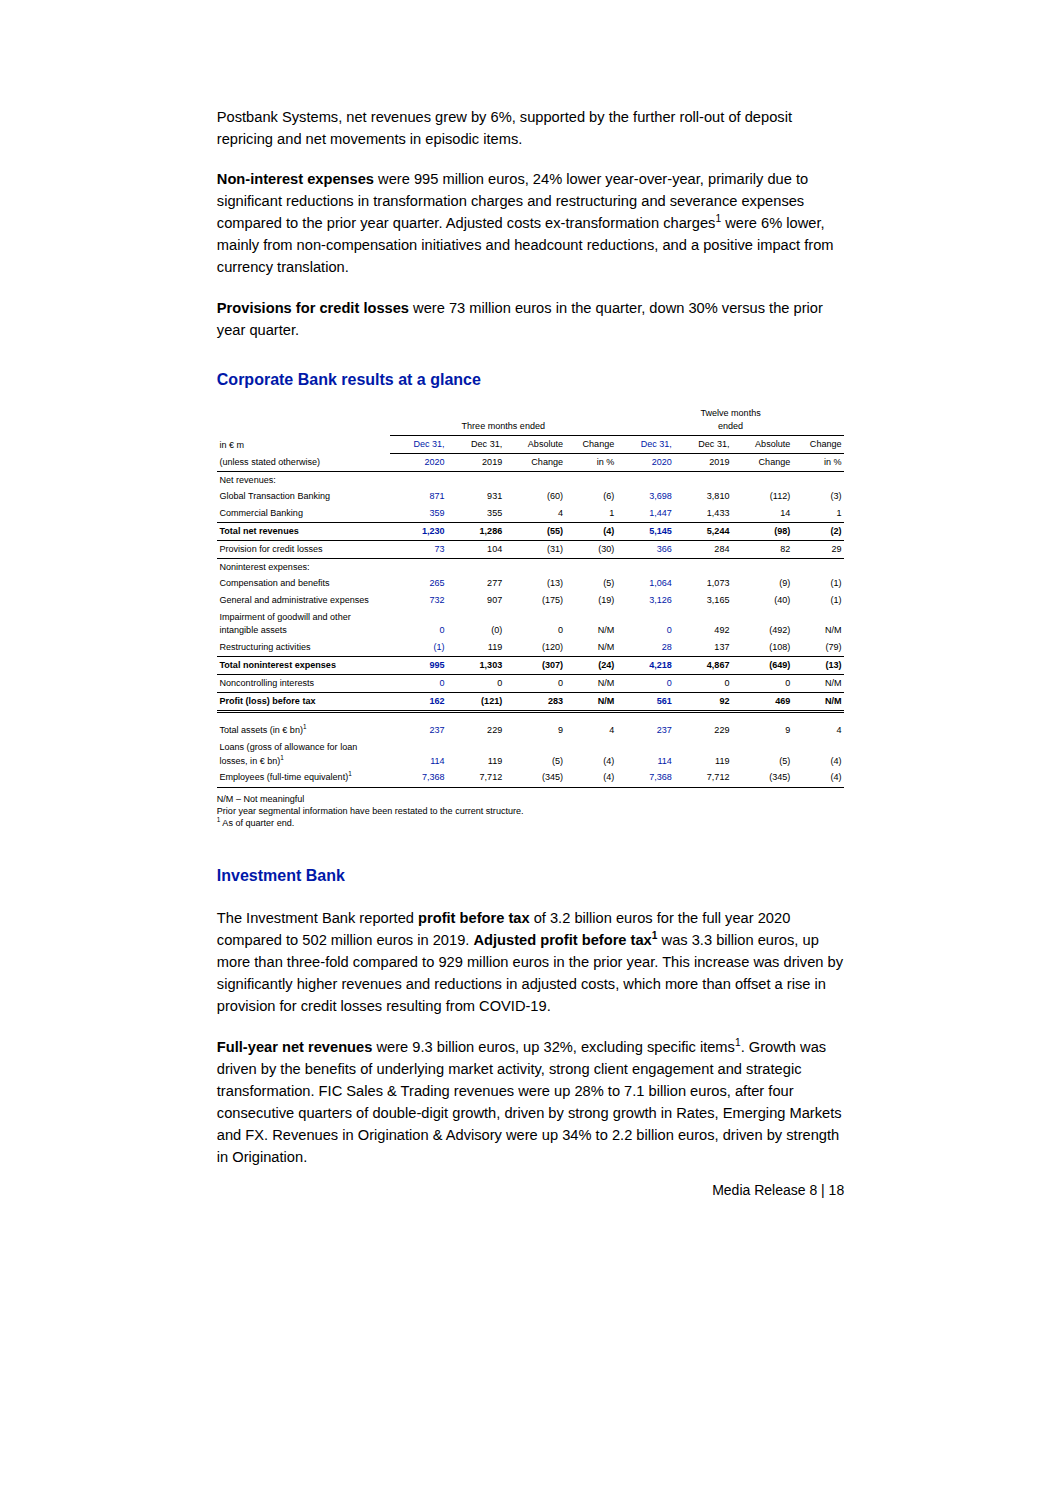Postbank Systems, net revenues grew by 6%, supported by the further roll-out of deposit repricing and net movements in episodic items.
Non-interest expenses were 995 million euros, 24% lower year-over-year, primarily due to significant reductions in transformation charges and restructuring and severance expenses compared to the prior year quarter. Adjusted costs ex-transformation charges1 were 6% lower, mainly from non-compensation initiatives and headcount reductions, and a positive impact from currency translation.
Provisions for credit losses were 73 million euros in the quarter, down 30% versus the prior year quarter.
Corporate Bank results at a glance
| | Three months ended | Twelve months ended |
| in € m | Dec 31, | Dec 31, | Absolute | Change | Dec 31, | Dec 31, | Absolute | Change |
| (unless stated otherwise) | 2020 | 2019 | Change | in % | 2020 | 2019 | Change | in % |
| Net revenues: | | | | | | | | |
| Global Transaction Banking | 871 | 931 | (60) | (6) | 3,698 | 3,810 | (112) | (3) |
| Commercial Banking | 359 | 355 | 4 | 1 | 1,447 | 1,433 | 14 | 1 |
| Total net revenues | 1,230 | 1,286 | (55) | (4) | 5,145 | 5,244 | (98) | (2) |
| Provision for credit losses | 73 | 104 | (31) | (30) | 366 | 284 | 82 | 29 |
| Noninterest expenses: | | | | | | | | |
| Compensation and benefits | 265 | 277 | (13) | (5) | 1,064 | 1,073 | (9) | (1) |
| General and administrative expenses | 732 | 907 | (175) | (19) | 3,126 | 3,165 | (40) | (1) |
| Impairment of goodwill and other intangible assets | 0 | (0) | 0 | N/M | 0 | 492 | (492) | N/M |
| Restructuring activities | (1) | 119 | (120) | N/M | 28 | 137 | (108) | (79) |
| Total noninterest expenses | 995 | 1,303 | (307) | (24) | 4,218 | 4,867 | (649) | (13) |
| Noncontrolling interests | 0 | 0 | 0 | N/M | 0 | 0 | 0 | N/M |
| Profit (loss) before tax | 162 | (121) | 283 | N/M | 561 | 92 | 469 | N/M |
| Total assets (in € bn) 1 | 237 | 229 | 9 | 4 | 237 | 229 | 9 | 4 |
| Loans (gross of allowance for loan losses, in € bn) 1 | 114 | 119 | (5) | (4) | 114 | 119 | (5) | (4) |
| Employees (full-time equivalent) 1 | 7,368 | 7,712 | (345) | (4) | 7,368 | 7,712 | (345) | (4) |
N/M – Not meaningful
Prior year segmental information have been restated to the current structure.
1 As of quarter end.
Investment Bank
The Investment Bank reported profit before tax of 3.2 billion euros for the full year 2020 compared to 502 million euros in 2019. Adjusted profit before tax1 was 3.3 billion euros, up more than three-fold compared to 929 million euros in the prior year. This increase was driven by significantly higher revenues and reductions in adjusted costs, which more than offset a rise in provision for credit losses resulting from COVID-19.
Full-year net revenues were 9.3 billion euros, up 32%, excluding specific items1. Growth was driven by the benefits of underlying market activity, strong client engagement and strategic transformation. FIC Sales & Trading revenues were up 28% to 7.1 billion euros, after four consecutive quarters of double-digit growth, driven by strong growth in Rates, Emerging Markets and FX. Revenues in Origination & Advisory were up 34% to 2.2 billion euros, driven by strength in Origination.
Media Release 8 | 18